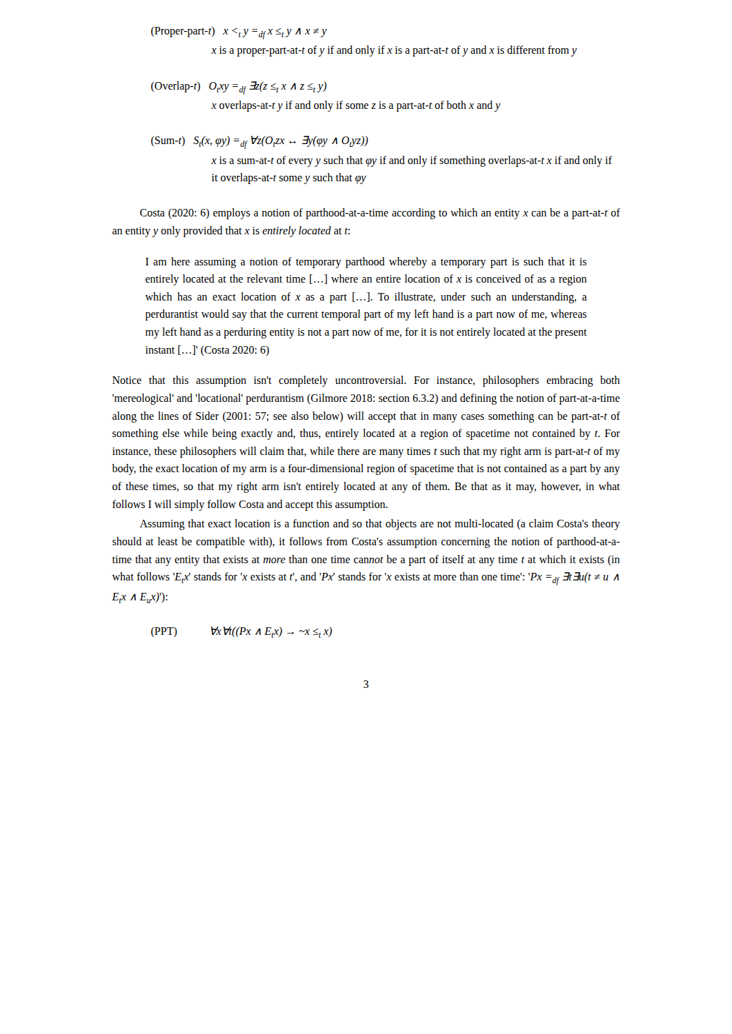(Proper-part-t) x <t y =df x ≤t y ∧ x ≠ y
x is a proper-part-at-t of y if and only if x is a part-at-t of y and x is different from y
(Overlap-t) Otxy =df ∃z(z ≤t x ∧ z ≤t y)
x overlaps-at-t y if and only if some z is a part-at-t of both x and y
(Sum-t) St(x, φy) =df ∀z(Otzx ↔ ∃y(φy ∧ Otyz))
x is a sum-at-t of every y such that φy if and only if something overlaps-at-t x if and only if it overlaps-at-t some y such that φy
Costa (2020: 6) employs a notion of parthood-at-a-time according to which an entity x can be a part-at-t of an entity y only provided that x is entirely located at t:
I am here assuming a notion of temporary parthood whereby a temporary part is such that it is entirely located at the relevant time […] where an entire location of x is conceived of as a region which has an exact location of x as a part […]. To illustrate, under such an understanding, a perdurantist would say that the current temporal part of my left hand is a part now of me, whereas my left hand as a perduring entity is not a part now of me, for it is not entirely located at the present instant […]' (Costa 2020: 6)
Notice that this assumption isn't completely uncontroversial. For instance, philosophers embracing both 'mereological' and 'locational' perdurantism (Gilmore 2018: section 6.3.2) and defining the notion of part-at-a-time along the lines of Sider (2001: 57; see also below) will accept that in many cases something can be part-at-t of something else while being exactly and, thus, entirely located at a region of spacetime not contained by t. For instance, these philosophers will claim that, while there are many times t such that my right arm is part-at-t of my body, the exact location of my arm is a four-dimensional region of spacetime that is not contained as a part by any of these times, so that my right arm isn't entirely located at any of them. Be that as it may, however, in what follows I will simply follow Costa and accept this assumption.
Assuming that exact location is a function and so that objects are not multi-located (a claim Costa's theory should at least be compatible with), it follows from Costa's assumption concerning the notion of parthood-at-a-time that any entity that exists at more than one time cannot be a part of itself at any time t at which it exists (in what follows 'Etx' stands for 'x exists at t', and 'Px' stands for 'x exists at more than one time': 'Px =df ∃t∃u(t ≠ u ∧ Etx ∧ Eux)'):
(PPT) ∀x∀t((Px ∧ Etx) → ~x ≤t x)
3